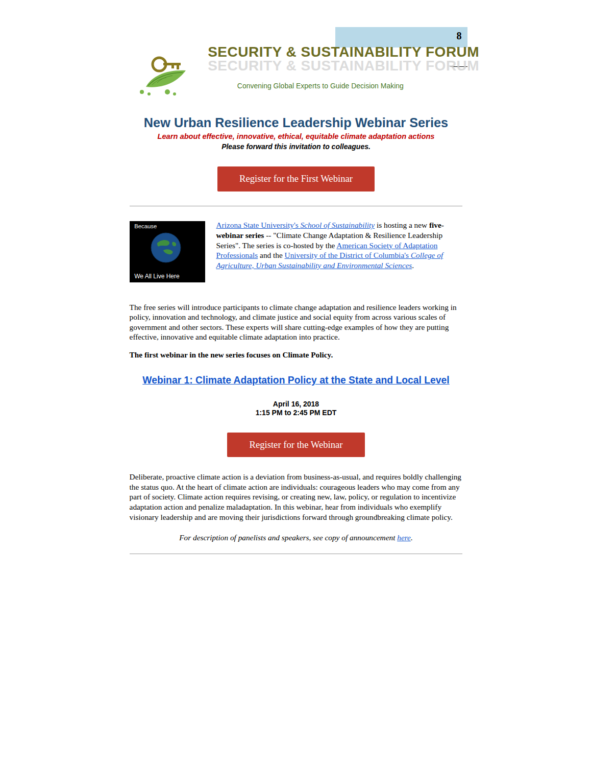8
SECURITY & SUSTAINABILITY FORUM
SECURITY & SUSTAINABILITY FORUM
Convening Global Experts to Guide Decision Making
New Urban Resilience Leadership Webinar Series
Learn about effective, innovative, ethical, equitable climate adaptation actions
Please forward this invitation to colleagues.
Register for the First Webinar
Because
We All Live Here
Arizona State University's School of Sustainability is hosting a new five-webinar series -- "Climate Change Adaptation & Resilience Leadership Series". The series is co-hosted by the American Society of Adaptation Professionals and the University of the District of Columbia's College of Agriculture, Urban Sustainability and Environmental Sciences.
The free series will introduce participants to climate change adaptation and resilience leaders working in policy, innovation and technology, and climate justice and social equity from across various scales of government and other sectors. These experts will share cutting-edge examples of how they are putting effective, innovative and equitable climate adaptation into practice.
The first webinar in the new series focuses on Climate Policy.
Webinar 1: Climate Adaptation Policy at the State and Local Level
April 16, 2018
1:15 PM to 2:45 PM EDT
Register for the Webinar
Deliberate, proactive climate action is a deviation from business-as-usual, and requires boldly challenging the status quo. At the heart of climate action are individuals: courageous leaders who may come from any part of society. Climate action requires revising, or creating new, law, policy, or regulation to incentivize adaptation action and penalize maladaptation. In this webinar, hear from individuals who exemplify visionary leadership and are moving their jurisdictions forward through groundbreaking climate policy.
For description of panelists and speakers, see copy of announcement here.